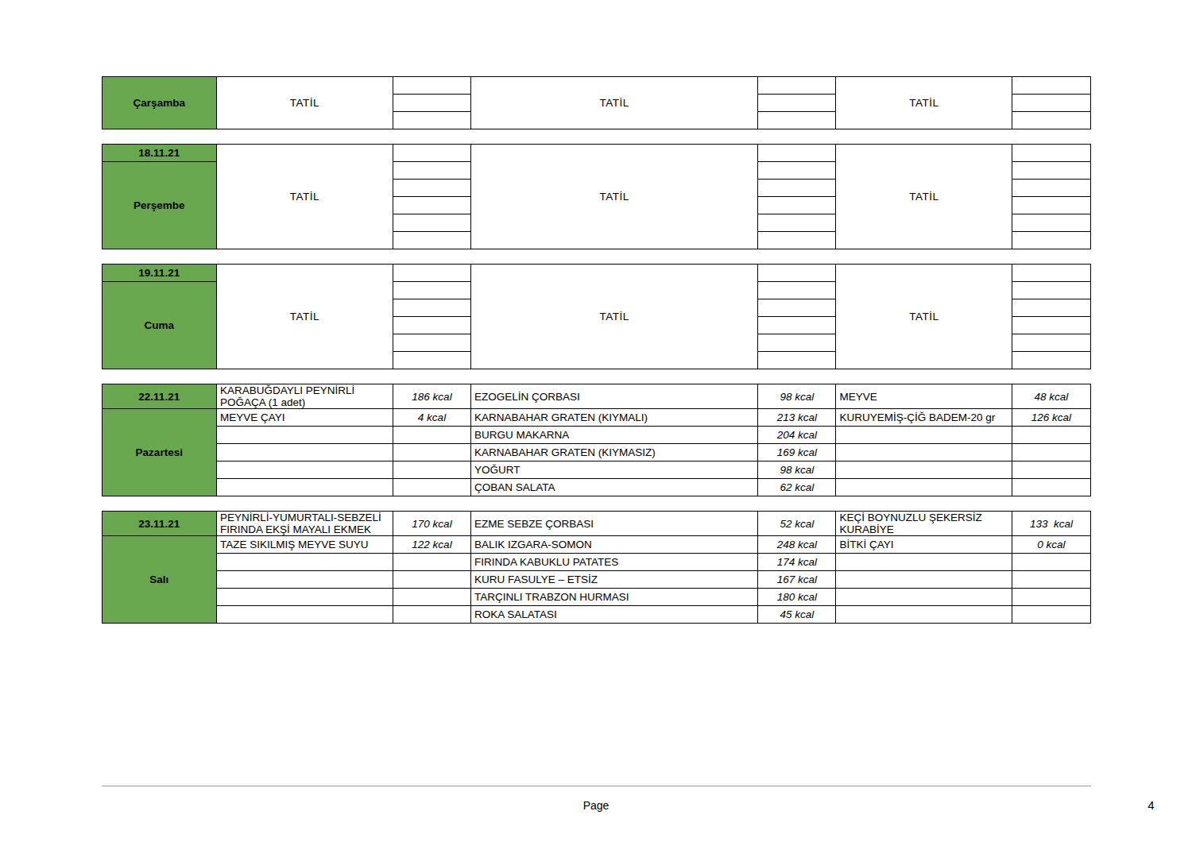| Çarşamba | TATİL | | TATİL | | TATİL | |
| 18.11.21 | TATİL | | TATİL | | TATİL | |
| Perşembe | | | |
| 19.11.21 | TATİL | | TATİL | | TATİL | |
| Cuma | | | |
| 22.11.21 | KARABUĞDAYLI PEYNİRLİ POĞAÇA (1 adet) | 186 kcal | EZOGELİN ÇORBASI | 98 kcal | MEYVE | 48 kcal |
| Pazartesi | MEYVE ÇAYI | 4 kcal | KARNABAHAR GRATEN (KIYMALI) | 213 kcal | KURUYEMİŞ-ÇİĞ BADEM-20 gr | 126 kcal |
| | | BURGU MAKARNA | 204 kcal | | |
| | | KARNABAHAR GRATEN (KIYMASIZ) | 169 kcal | | |
| | | YOĞURT | 98 kcal | | |
| | | ÇOBAN SALATA | 62 kcal | | |
| 23.11.21 | PEYNİRLİ-YUMURTALI-SEBZELİ FIRINDA EKŞİ MAYALI EKMEK | 170 kcal | EZME SEBZE ÇORBASI | 52 kcal | KEÇİ BOYNUZLU ŞEKERSİZ KURABİYE | 133 kcal |
| Salı | TAZE SIKILMIŞ MEYVE SUYU | 122 kcal | BALIK IZGARA-SOMON | 248 kcal | BİTKİ ÇAYI | 0 kcal |
| | | FIRINDA KABUKLU PATATES | 174 kcal | | |
| | | KURU FASULYE – ETSİZ | 167 kcal | | |
| | | TARÇINLI TRABZON HURMASI | 180 kcal | | |
| | | ROKA SALATASI | 45 kcal | | |
Page
4